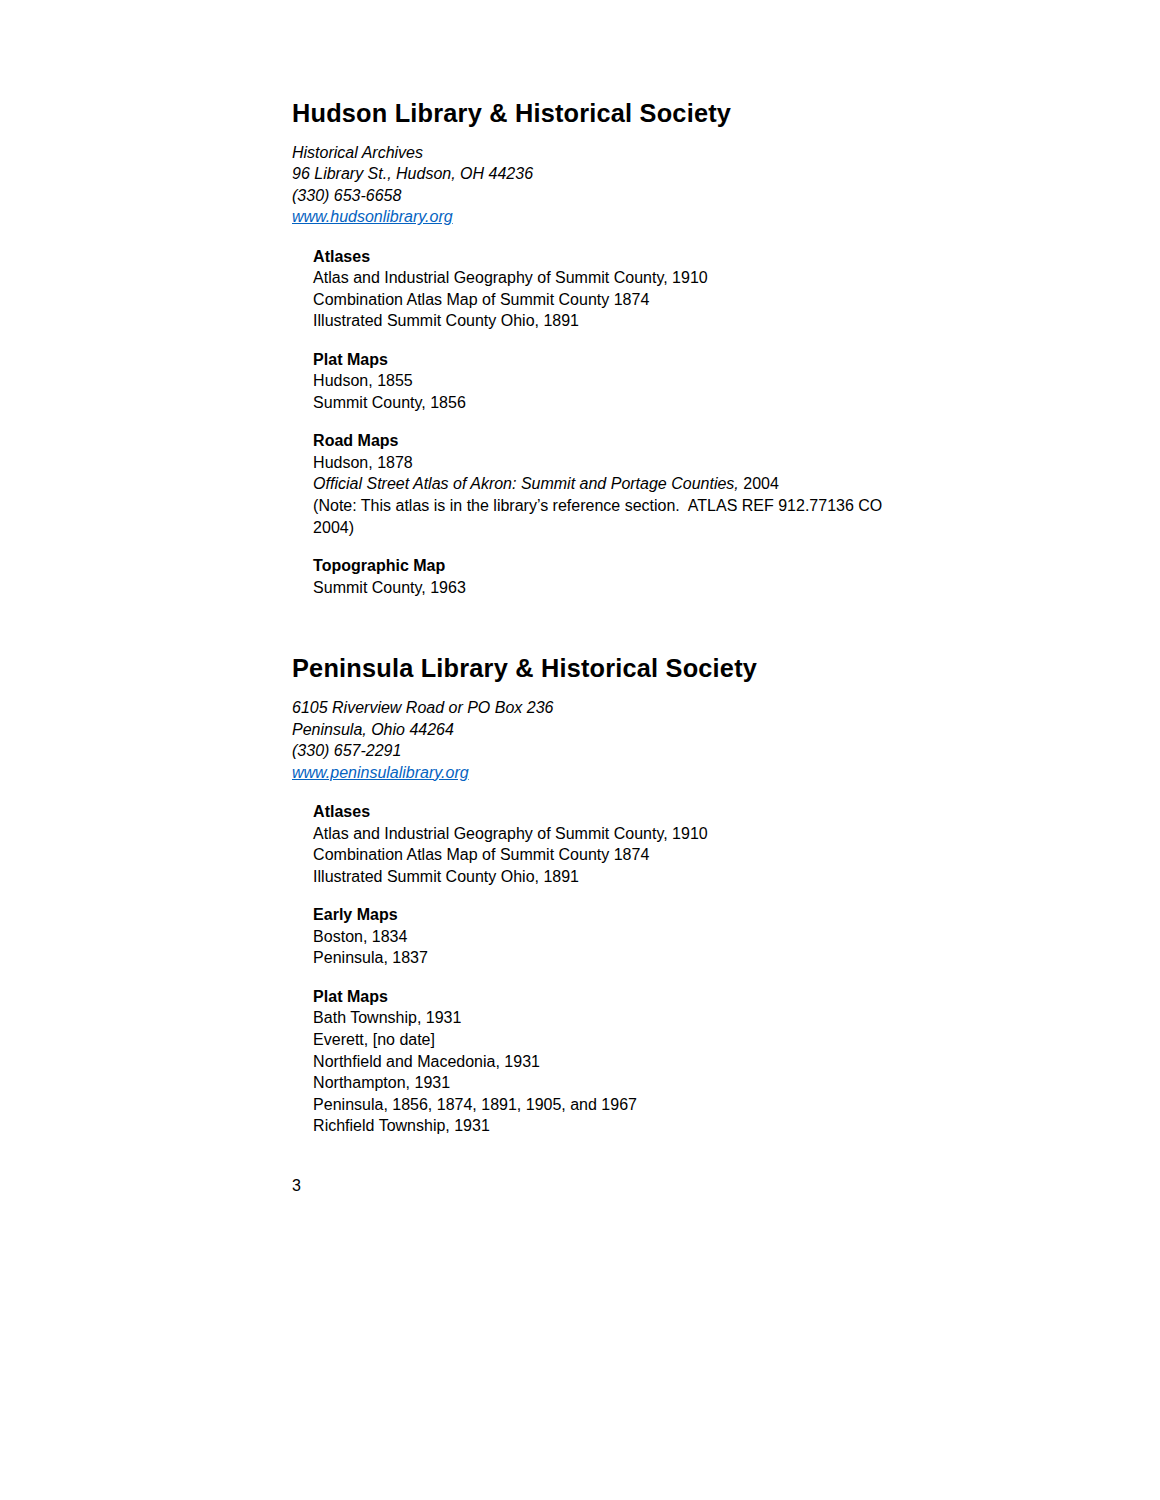Hudson Library & Historical Society
Historical Archives
96 Library St., Hudson, OH 44236
(330) 653-6658
www.hudsonlibrary.org
Atlases
Atlas and Industrial Geography of Summit County, 1910
Combination Atlas Map of Summit County 1874
Illustrated Summit County Ohio, 1891
Plat Maps
Hudson, 1855
Summit County, 1856
Road Maps
Hudson, 1878
Official Street Atlas of Akron: Summit and Portage Counties, 2004
(Note: This atlas is in the library’s reference section. ATLAS REF 912.77136 CO 2004)
Topographic Map
Summit County, 1963
Peninsula Library & Historical Society
6105 Riverview Road or PO Box 236
Peninsula, Ohio 44264
(330) 657-2291
www.peninsulalibrary.org
Atlases
Atlas and Industrial Geography of Summit County, 1910
Combination Atlas Map of Summit County 1874
Illustrated Summit County Ohio, 1891
Early Maps
Boston, 1834
Peninsula, 1837
Plat Maps
Bath Township, 1931
Everett, [no date]
Northfield and Macedonia, 1931
Northampton, 1931
Peninsula, 1856, 1874, 1891, 1905, and 1967
Richfield Township, 1931
3